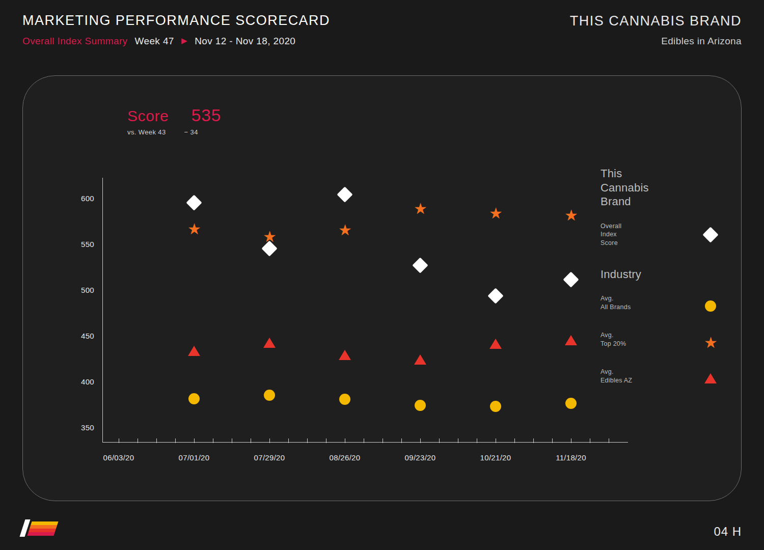Marketing Performance Scorecard
This Cannabis Brand
Overall Index Summary Week 47 ▶ Nov 12 - Nov 18, 2020
Edibles in Arizona
Score 535
vs. Week 43 − 34
600
550
500
450
400
350
06/03/20
07/01/20
07/29/20
08/26/20
09/23/20
10/21/20
11/18/20
This
Cannabis
Brand
Overall
Index
Score
Industry
Avg.
All Brands
Avg.
Top 20%
Avg.
Edibles AZ
04 H